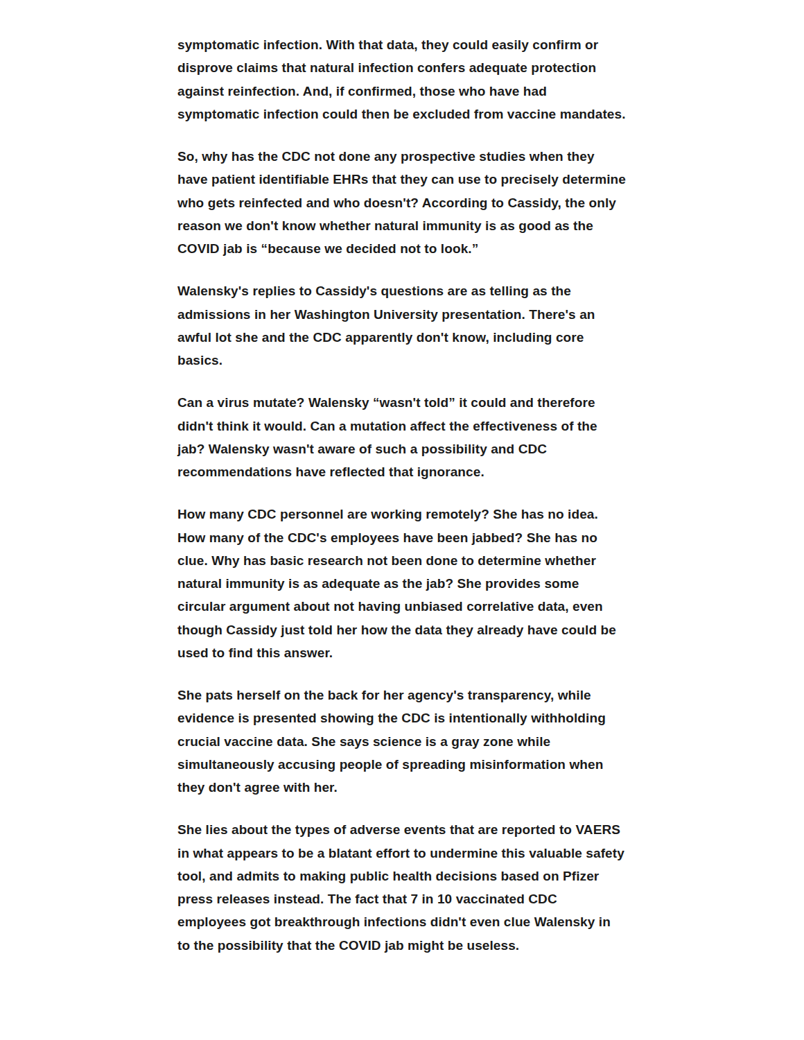symptomatic infection. With that data, they could easily confirm or disprove claims that natural infection confers adequate protection against reinfection. And, if confirmed, those who have had symptomatic infection could then be excluded from vaccine mandates.
So, why has the CDC not done any prospective studies when they have patient identifiable EHRs that they can use to precisely determine who gets reinfected and who doesn't? According to Cassidy, the only reason we don't know whether natural immunity is as good as the COVID jab is “because we decided not to look.”
Walensky's replies to Cassidy's questions are as telling as the admissions in her Washington University presentation. There's an awful lot she and the CDC apparently don't know, including core basics.
Can a virus mutate? Walensky “wasn't told” it could and therefore didn't think it would. Can a mutation affect the effectiveness of the jab? Walensky wasn't aware of such a possibility and CDC recommendations have reflected that ignorance.
How many CDC personnel are working remotely? She has no idea. How many of the CDC's employees have been jabbed? She has no clue. Why has basic research not been done to determine whether natural immunity is as adequate as the jab? She provides some circular argument about not having unbiased correlative data, even though Cassidy just told her how the data they already have could be used to find this answer.
She pats herself on the back for her agency's transparency, while evidence is presented showing the CDC is intentionally withholding crucial vaccine data. She says science is a gray zone while simultaneously accusing people of spreading misinformation when they don't agree with her.
She lies about the types of adverse events that are reported to VAERS in what appears to be a blatant effort to undermine this valuable safety tool, and admits to making public health decisions based on Pfizer press releases instead. The fact that 7 in 10 vaccinated CDC employees got breakthrough infections didn't even clue Walensky in to the possibility that the COVID jab might be useless.